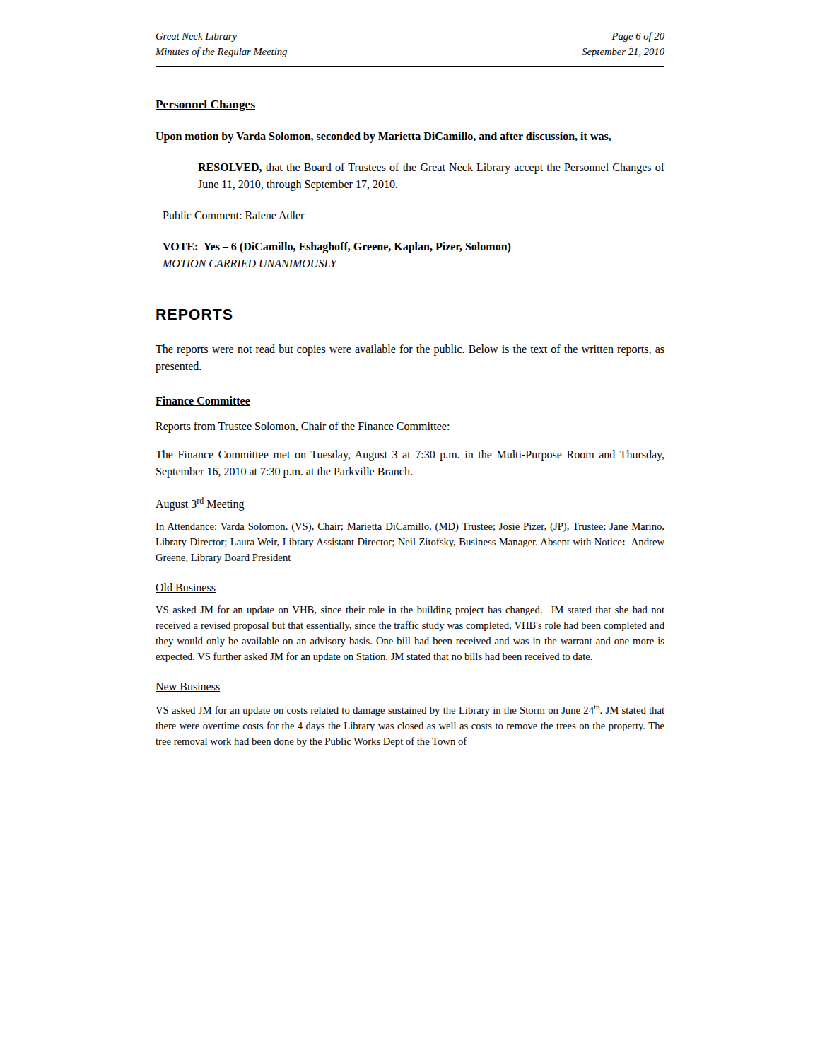Great Neck Library
Minutes of the Regular Meeting
Page 6 of 20
September 21, 2010
Personnel Changes
Upon motion by Varda Solomon, seconded by Marietta DiCamillo, and after discussion, it was,
RESOLVED, that the Board of Trustees of the Great Neck Library accept the Personnel Changes of June 11, 2010, through September 17, 2010.
Public Comment: Ralene Adler
VOTE: Yes – 6 (DiCamillo, Eshaghoff, Greene, Kaplan, Pizer, Solomon)
MOTION CARRIED UNANIMOUSLY
REPORTS
The reports were not read but copies were available for the public. Below is the text of the written reports, as presented.
Finance Committee
Reports from Trustee Solomon, Chair of the Finance Committee:
The Finance Committee met on Tuesday, August 3 at 7:30 p.m. in the Multi-Purpose Room and Thursday, September 16, 2010 at 7:30 p.m. at the Parkville Branch.
August 3rd Meeting
In Attendance: Varda Solomon, (VS), Chair; Marietta DiCamillo, (MD) Trustee; Josie Pizer, (JP), Trustee; Jane Marino, Library Director; Laura Weir, Library Assistant Director; Neil Zitofsky, Business Manager. Absent with Notice: Andrew Greene, Library Board President
Old Business
VS asked JM for an update on VHB, since their role in the building project has changed. JM stated that she had not received a revised proposal but that essentially, since the traffic study was completed, VHB's role had been completed and they would only be available on an advisory basis. One bill had been received and was in the warrant and one more is expected. VS further asked JM for an update on Station. JM stated that no bills had been received to date.
New Business
VS asked JM for an update on costs related to damage sustained by the Library in the Storm on June 24th. JM stated that there were overtime costs for the 4 days the Library was closed as well as costs to remove the trees on the property. The tree removal work had been done by the Public Works Dept of the Town of